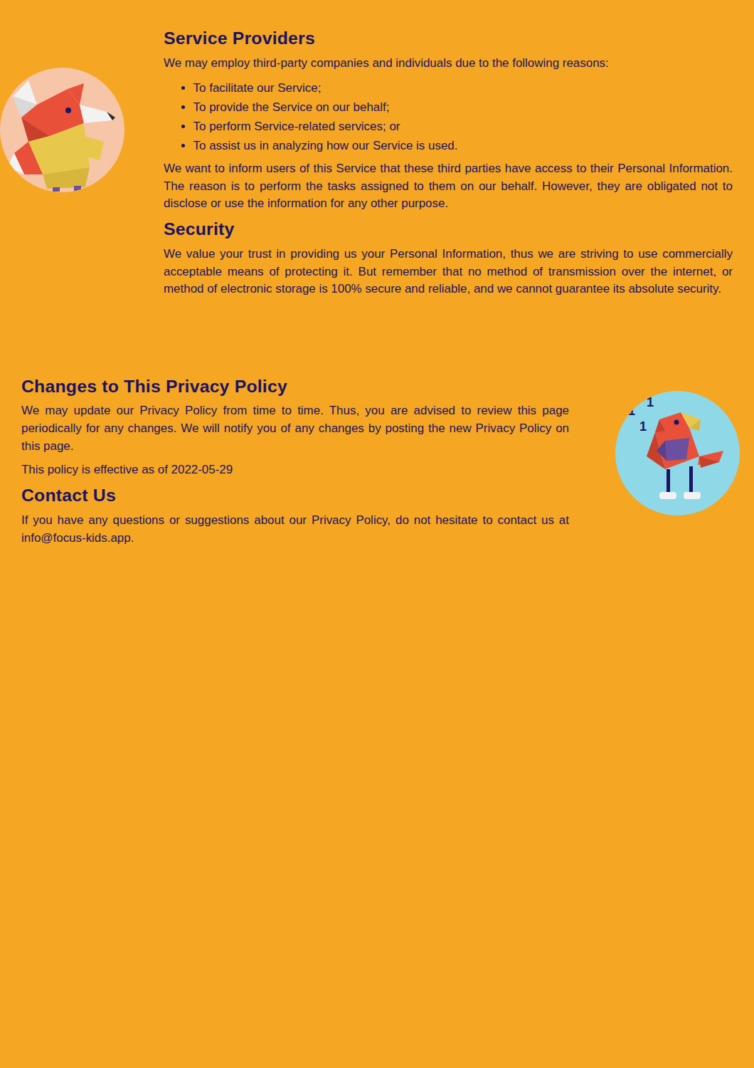Service Providers
We may employ third-party companies and individuals due to the following reasons:
To facilitate our Service;
To provide the Service on our behalf;
To perform Service-related services; or
To assist us in analyzing how our Service is used.
We want to inform users of this Service that these third parties have access to their Personal Information. The reason is to perform the tasks assigned to them on our behalf. However, they are obligated not to disclose or use the information for any other purpose.
Security
We value your trust in providing us your Personal Information, thus we are striving to use commercially acceptable means of protecting it. But remember that no method of transmission over the internet, or method of electronic storage is 100% secure and reliable, and we cannot guarantee its absolute security.
1 1 1
Changes to This Privacy Policy
We may update our Privacy Policy from time to time. Thus, you are advised to review this page periodically for any changes. We will notify you of any changes by posting the new Privacy Policy on this page.
This policy is effective as of 2022-05-29
Contact Us
If you have any questions or suggestions about our Privacy Policy, do not hesitate to contact us at info@focus-kids.app.